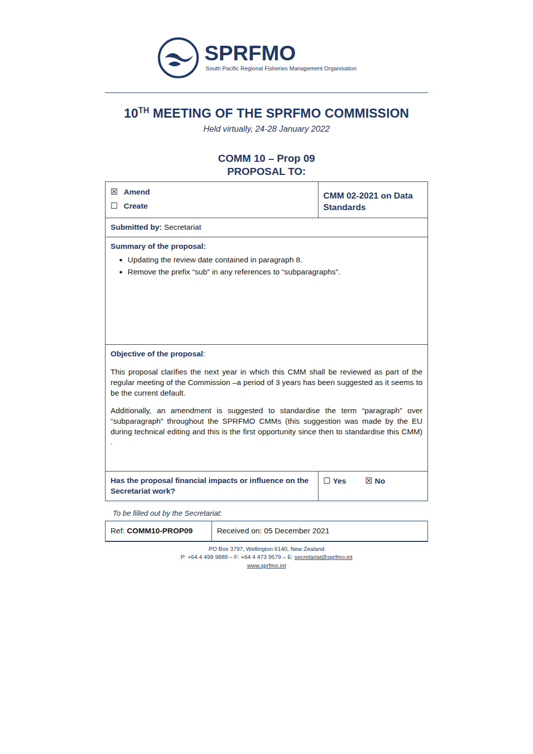10TH MEETING OF THE SPRFMO COMMISSION
Held virtually, 24-28 January 2022
COMM 10 – Prop 09PROPOSAL TO:
| ☒ Amend ☐ Create | CMM 02-2021 on Data Standards |
| Submitted by: Secretariat |
| Summary of the proposal: Updating the review date contained in paragraph 8. Remove the prefix “sub” in any references to “subparagraphs”. |
| Objective of the proposal : This proposal clarifies the next year in which this CMM shall be reviewed as part of the regular meeting of the Commission –a period of 3 years has been suggested as it seems to be the current default. Additionally, an amendment is suggested to standardise the term “paragraph” over “subparagraph” throughout the SPRFMO CMMs (this suggestion was made by the EU during technical editing and this is the first opportunity since then to standardise this CMM) . |
| Has the proposal financial impacts or influence on the Secretariat work? | ☐ Yes ☒ No |
To be filled out by the Secretariat:
| Ref: COMM10-PROP09 | Received on: 05 December 2021 |
PO Box 3797, Wellington 6140, New Zealand
P: +64 4 499 9889 – F: +64 4 473 9579 – E: secretariat@sprfmo.int
www.sprfmo.int